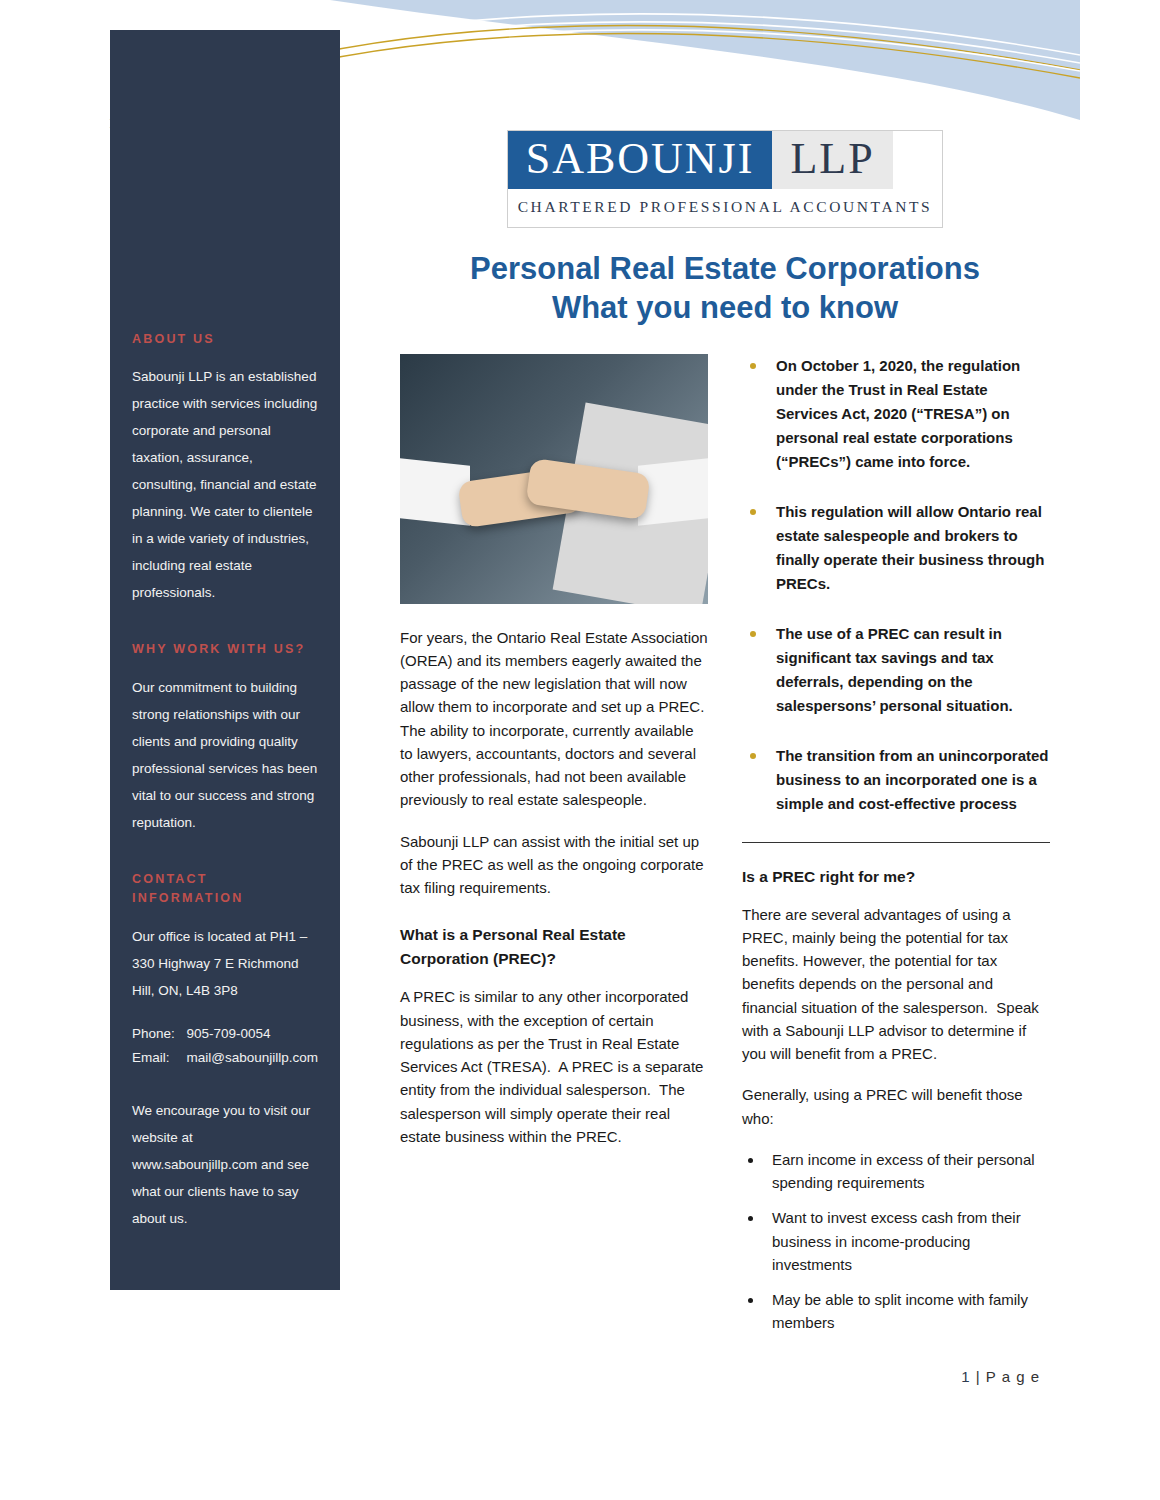About Us
Sabounji LLP is an established practice with services including corporate and personal taxation, assurance, consulting, financial and estate planning. We cater to clientele in a wide variety of industries, including real estate professionals.
Why work with us?
Our commitment to building strong relationships with our clients and providing quality professional services has been vital to our success and strong reputation.
Contact Information
Our office is located at PH1 – 330 Highway 7 E Richmond Hill, ON, L4B 3P8
| Phone: | 905-709-0054 |
| Email: | mail@sabounjillp.com |
We encourage you to visit our website at www.sabounjillp.com and see what our clients have to say about us.
SABOUNJI
LLP
CHARTERED PROFESSIONAL ACCOUNTANTS
Personal Real Estate Corporations
What you need to know
For years, the Ontario Real Estate Association (OREA) and its members eagerly awaited the passage of the new legislation that will now allow them to incorporate and set up a PREC. The ability to incorporate, currently available to lawyers, accountants, doctors and several other professionals, had not been available previously to real estate salespeople.
Sabounji LLP can assist with the initial set up of the PREC as well as the ongoing corporate tax filing requirements.
What is a Personal Real Estate Corporation (PREC)?
A PREC is similar to any other incorporated business, with the exception of certain regulations as per the Trust in Real Estate Services Act (TRESA). A PREC is a separate entity from the individual salesperson. The salesperson will simply operate their real estate business within the PREC.
On October 1, 2020, the regulation under the Trust in Real Estate Services Act, 2020 (“TRESA”) on personal real estate corporations (“PRECs”) came into force.
This regulation will allow Ontario real estate salespeople and brokers to finally operate their business through PRECs.
The use of a PREC can result in significant tax savings and tax deferrals, depending on the salespersons’ personal situation.
The transition from an unincorporated business to an incorporated one is a simple and cost-effective process
Is a PREC right for me?
There are several advantages of using a PREC, mainly being the potential for tax benefits. However, the potential for tax benefits depends on the personal and financial situation of the salesperson. Speak with a Sabounji LLP advisor to determine if you will benefit from a PREC.
Generally, using a PREC will benefit those who:
Earn income in excess of their personal spending requirements
Want to invest excess cash from their business in income-producing investments
May be able to split income with family members
1 | P a g e